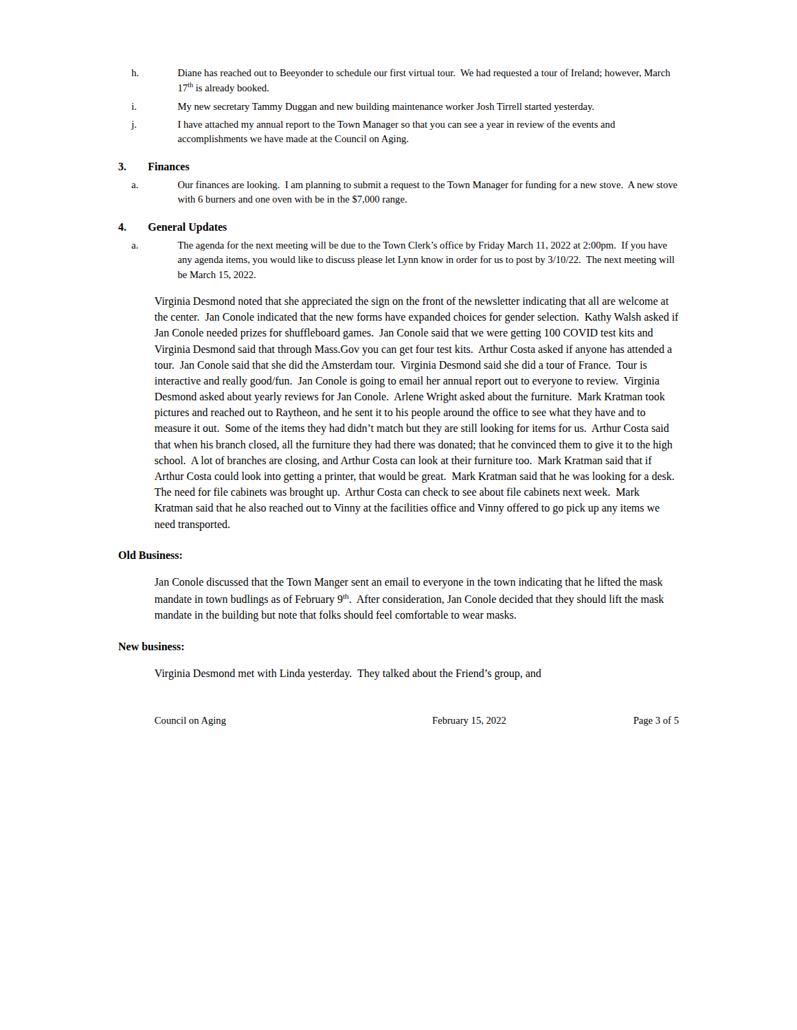h. Diane has reached out to Beeyonder to schedule our first virtual tour. We had requested a tour of Ireland; however, March 17th is already booked.
i. My new secretary Tammy Duggan and new building maintenance worker Josh Tirrell started yesterday.
j. I have attached my annual report to the Town Manager so that you can see a year in review of the events and accomplishments we have made at the Council on Aging.
3. Finances
a. Our finances are looking. I am planning to submit a request to the Town Manager for funding for a new stove. A new stove with 6 burners and one oven with be in the $7,000 range.
4. General Updates
a. The agenda for the next meeting will be due to the Town Clerk’s office by Friday March 11, 2022 at 2:00pm. If you have any agenda items, you would like to discuss please let Lynn know in order for us to post by 3/10/22. The next meeting will be March 15, 2022.
Virginia Desmond noted that she appreciated the sign on the front of the newsletter indicating that all are welcome at the center. Jan Conole indicated that the new forms have expanded choices for gender selection. Kathy Walsh asked if Jan Conole needed prizes for shuffleboard games. Jan Conole said that we were getting 100 COVID test kits and Virginia Desmond said that through Mass.Gov you can get four test kits. Arthur Costa asked if anyone has attended a tour. Jan Conole said that she did the Amsterdam tour. Virginia Desmond said she did a tour of France. Tour is interactive and really good/fun. Jan Conole is going to email her annual report out to everyone to review. Virginia Desmond asked about yearly reviews for Jan Conole. Arlene Wright asked about the furniture. Mark Kratman took pictures and reached out to Raytheon, and he sent it to his people around the office to see what they have and to measure it out. Some of the items they had didn’t match but they are still looking for items for us. Arthur Costa said that when his branch closed, all the furniture they had there was donated; that he convinced them to give it to the high school. A lot of branches are closing, and Arthur Costa can look at their furniture too. Mark Kratman said that if Arthur Costa could look into getting a printer, that would be great. Mark Kratman said that he was looking for a desk. The need for file cabinets was brought up. Arthur Costa can check to see about file cabinets next week. Mark Kratman said that he also reached out to Vinny at the facilities office and Vinny offered to go pick up any items we need transported.
Old Business:
Jan Conole discussed that the Town Manger sent an email to everyone in the town indicating that he lifted the mask mandate in town budlings as of February 9th. After consideration, Jan Conole decided that they should lift the mask mandate in the building but note that folks should feel comfortable to wear masks.
New business:
Virginia Desmond met with Linda yesterday. They talked about the Friend’s group, and
Council on Aging
February 15, 2022
Page 3 of 5